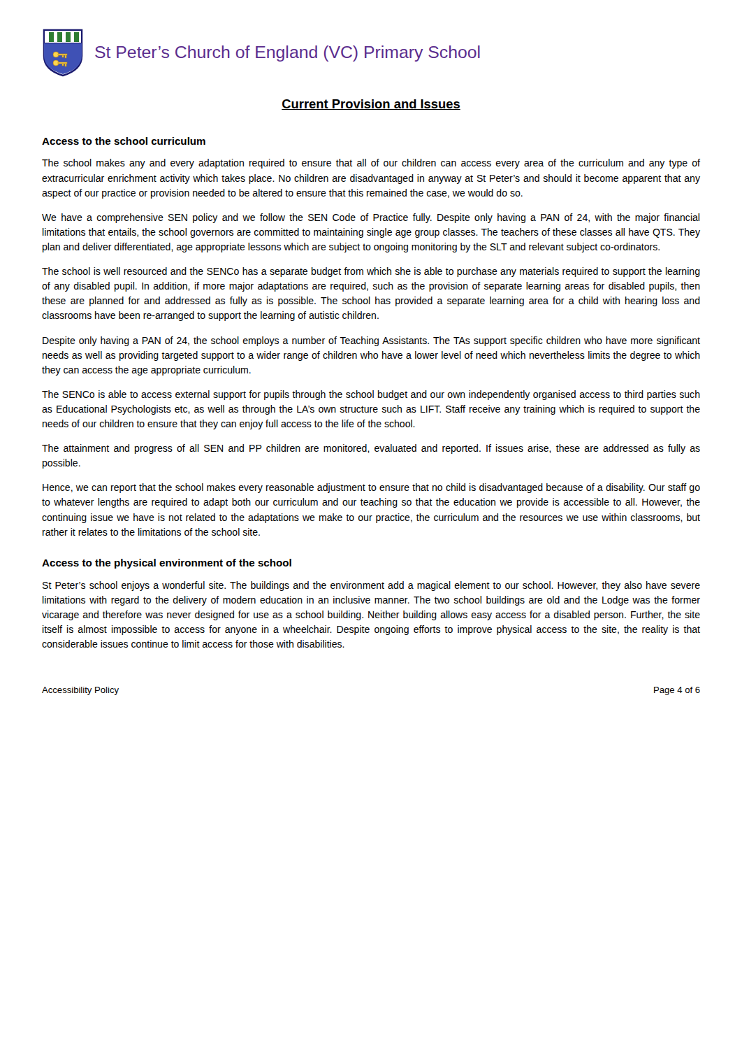St Peter’s Church of England (VC) Primary School
Current Provision and Issues
Access to the school curriculum
The school makes any and every adaptation required to ensure that all of our children can access every area of the curriculum and any type of extracurricular enrichment activity which takes place. No children are disadvantaged in anyway at St Peter’s and should it become apparent that any aspect of our practice or provision needed to be altered to ensure that this remained the case, we would do so.
We have a comprehensive SEN policy and we follow the SEN Code of Practice fully. Despite only having a PAN of 24, with the major financial limitations that entails, the school governors are committed to maintaining single age group classes. The teachers of these classes all have QTS. They plan and deliver differentiated, age appropriate lessons which are subject to ongoing monitoring by the SLT and relevant subject co-ordinators.
The school is well resourced and the SENCo has a separate budget from which she is able to purchase any materials required to support the learning of any disabled pupil. In addition, if more major adaptations are required, such as the provision of separate learning areas for disabled pupils, then these are planned for and addressed as fully as is possible. The school has provided a separate learning area for a child with hearing loss and classrooms have been re-arranged to support the learning of autistic children.
Despite only having a PAN of 24, the school employs a number of Teaching Assistants. The TAs support specific children who have more significant needs as well as providing targeted support to a wider range of children who have a lower level of need which nevertheless limits the degree to which they can access the age appropriate curriculum.
The SENCo is able to access external support for pupils through the school budget and our own independently organised access to third parties such as Educational Psychologists etc, as well as through the LA’s own structure such as LIFT. Staff receive any training which is required to support the needs of our children to ensure that they can enjoy full access to the life of the school.
The attainment and progress of all SEN and PP children are monitored, evaluated and reported. If issues arise, these are addressed as fully as possible.
Hence, we can report that the school makes every reasonable adjustment to ensure that no child is disadvantaged because of a disability. Our staff go to whatever lengths are required to adapt both our curriculum and our teaching so that the education we provide is accessible to all. However, the continuing issue we have is not related to the adaptations we make to our practice, the curriculum and the resources we use within classrooms, but rather it relates to the limitations of the school site.
Access to the physical environment of the school
St Peter’s school enjoys a wonderful site. The buildings and the environment add a magical element to our school. However, they also have severe limitations with regard to the delivery of modern education in an inclusive manner. The two school buildings are old and the Lodge was the former vicarage and therefore was never designed for use as a school building. Neither building allows easy access for a disabled person. Further, the site itself is almost impossible to access for anyone in a wheelchair. Despite ongoing efforts to improve physical access to the site, the reality is that considerable issues continue to limit access for those with disabilities.
Accessibility Policy Page 4 of 6